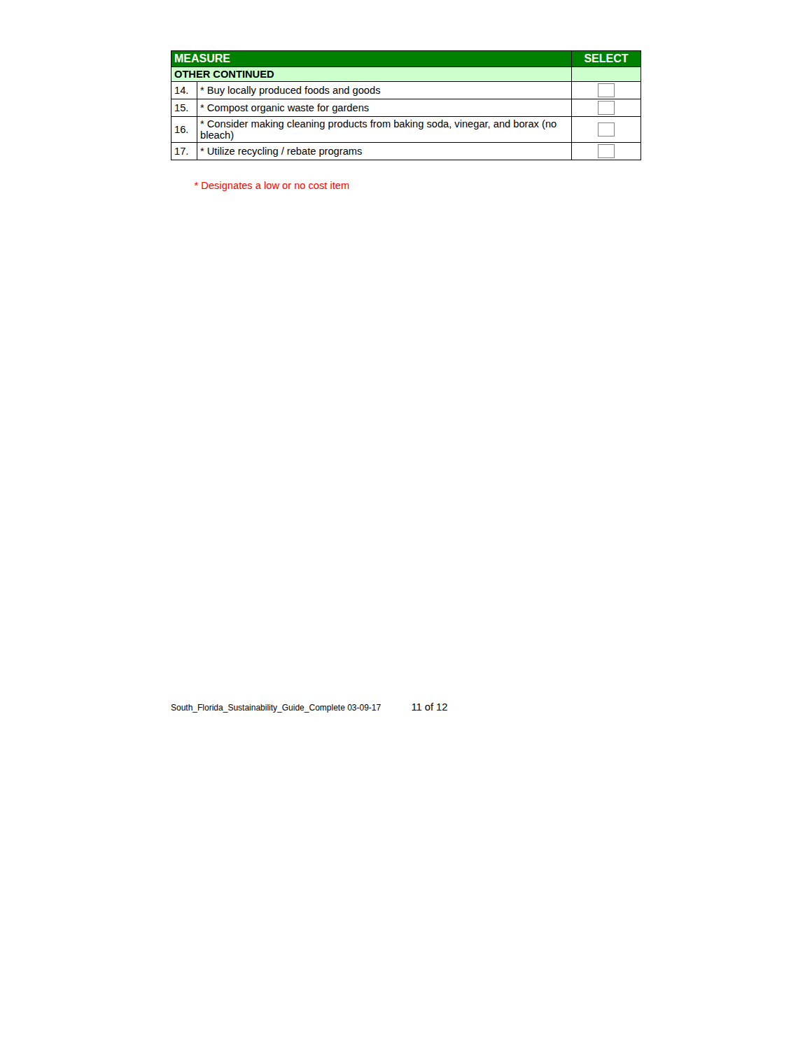| MEASURE | SELECT |
| --- | --- |
| OTHER CONTINUED | |
| 14. | * Buy locally produced foods and goods | |
| 15. | * Compost organic waste for gardens | |
| 16. | * Consider making cleaning products from baking soda, vinegar, and borax (no bleach) | |
| 17. | * Utilize recycling / rebate programs | |
* Designates a low or no cost item
South_Florida_Sustainability_Guide_Complete 03-09-17 11 of 12